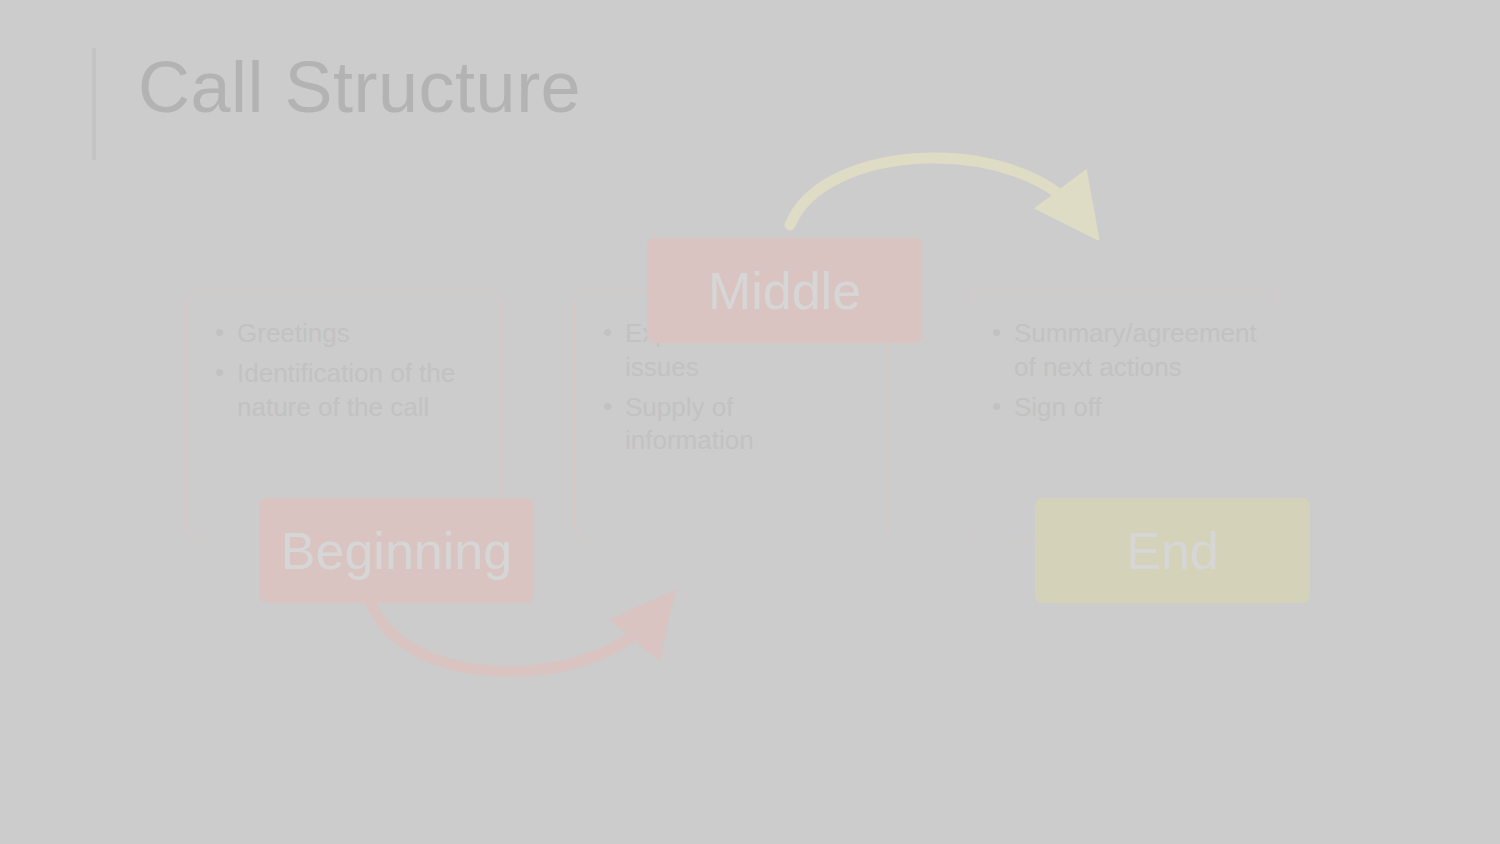Call Structure
Greetings
Identification of the nature of the call
Beginning
Exploration of issues
Supply of information
Middle
Summary/agreement of next actions
Sign off
End